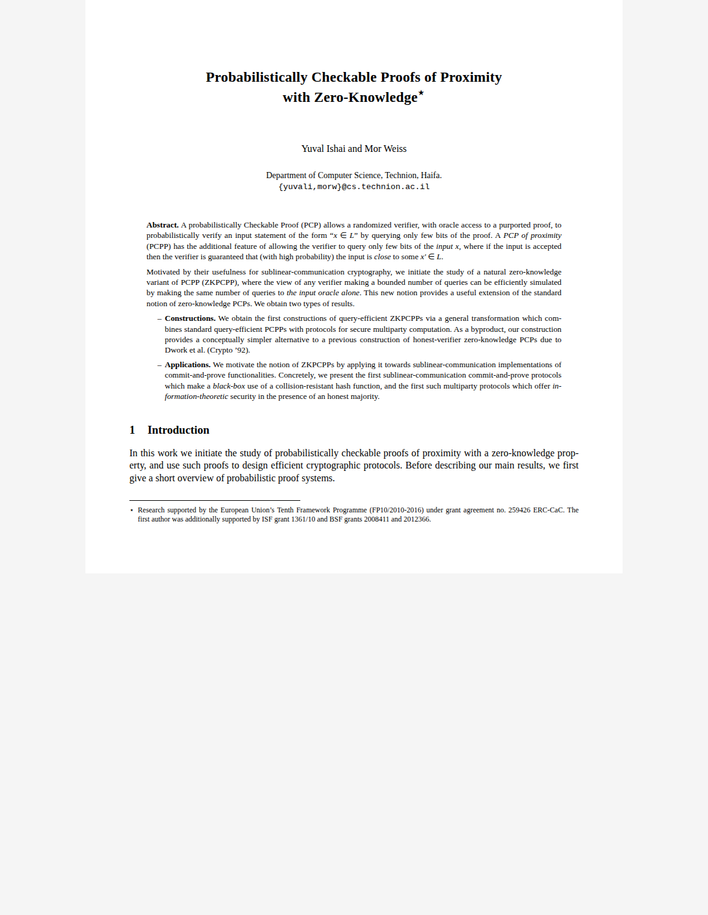Probabilistically Checkable Proofs of Proximity
with Zero-Knowledge⋆
Yuval Ishai and Mor Weiss
Department of Computer Science, Technion, Haifa.
{yuvali,morw}@cs.technion.ac.il
Abstract. A probabilistically Checkable Proof (PCP) allows a randomized verifier, with oracle access to a purported proof, to probabilistically verify an input statement of the form “x ∈ L” by querying only few bits of the proof. A PCP of proximity (PCPP) has the additional feature of allowing the verifier to query only few bits of the input x, where if the input is accepted then the verifier is guaranteed that (with high probability) the input is close to some x′ ∈ L.
Motivated by their usefulness for sublinear-communication cryptography, we initiate the study of a natural zero-knowledge variant of PCPP (ZKPCPP), where the view of any verifier making a bounded number of queries can be efficiently simulated by making the same number of queries to the input oracle alone. This new notion provides a useful extension of the standard notion of zero-knowledge PCPs. We obtain two types of results.
Constructions. We obtain the first constructions of query-efficient ZKPCPPs via a general transformation which combines standard query-efficient PCPPs with protocols for secure multiparty computation. As a byproduct, our construction provides a conceptually simpler alternative to a previous construction of honest-verifier zero-knowledge PCPs due to Dwork et al. (Crypto ’92).
Applications. We motivate the notion of ZKPCPPs by applying it towards sublinear-communication implementations of commit-and-prove functionalities. Concretely, we present the first sublinear-communication commit-and-prove protocols which make a black-box use of a collision-resistant hash function, and the first such multiparty protocols which offer information-theoretic security in the presence of an honest majority.
1 Introduction
In this work we initiate the study of probabilistically checkable proofs of proximity with a zero-knowledge property, and use such proofs to design efficient cryptographic protocols. Before describing our main results, we first give a short overview of probabilistic proof systems.
⋆ Research supported by the European Union’s Tenth Framework Programme (FP10/2010-2016) under grant agreement no. 259426 ERC-CaC. The first author was additionally supported by ISF grant 1361/10 and BSF grants 2008411 and 2012366.